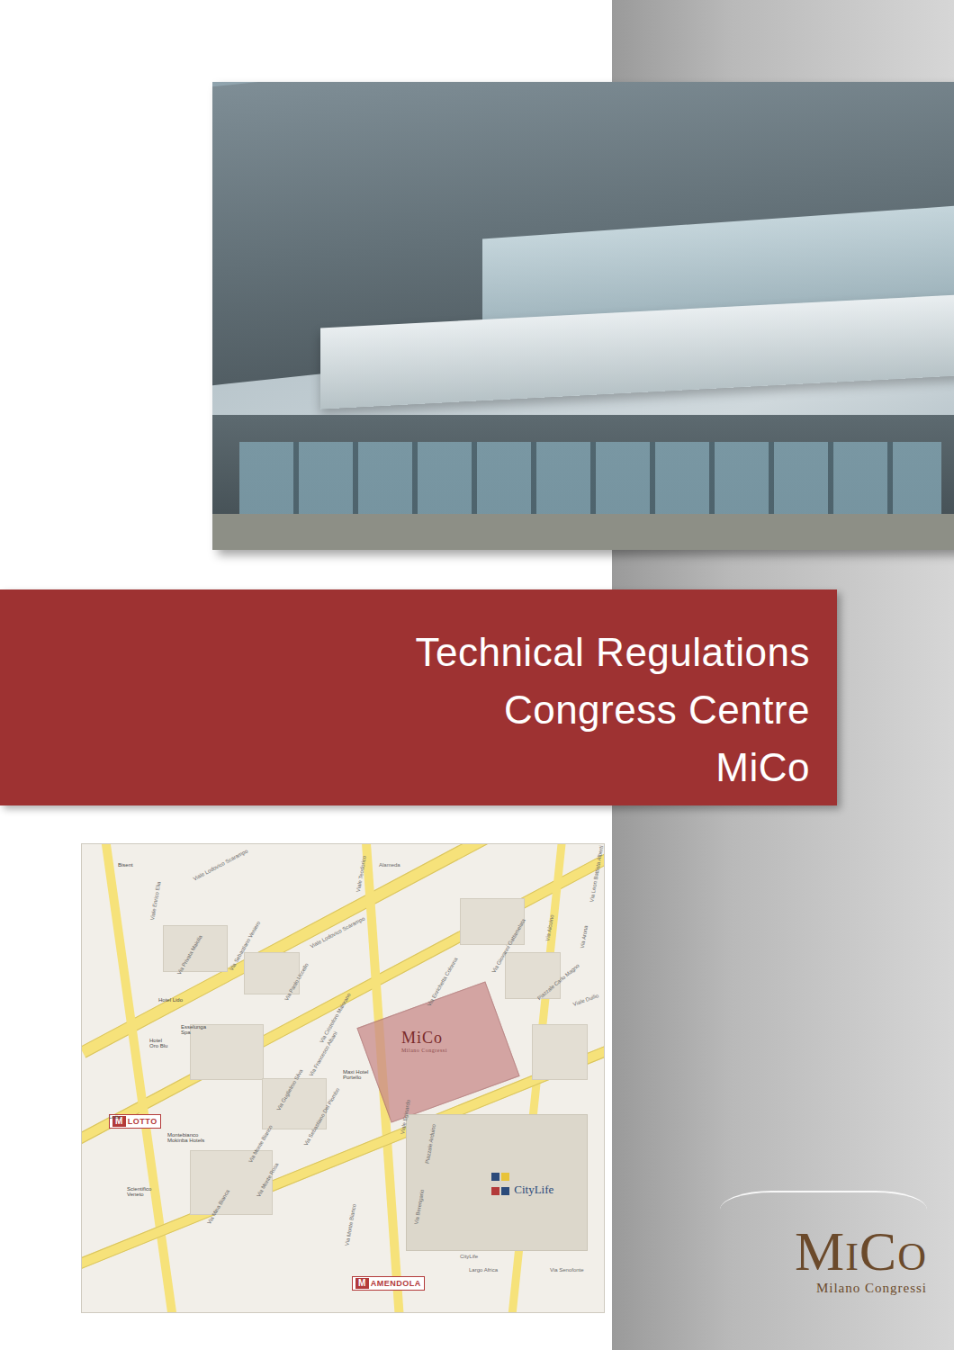Technical Regulations
Congress Centre
MiCo
MiCoMilano Congressi
CityLife
MLOTTO
MAMENDOLA
Viale Lodovico Scarampo
Viale Lodovico Scarampo
Viale Teodorico
Viale Enrico Elia
Via Privata Maiolia
Via Sebastiano Veniero
Via Paolo Uccello
Via Cristoforo Maiorano
Via Francesco Albani
Via Guglielmo Silva
Via Sebastiano Del Piombo
Via Monte Bianco
Via Monte Rosa
Via Mina Bianca
Via Monte Bianco
Viale Eginardo
Piazzale Arduino
Via Berengario
Via Enrichetta Colonna
Via Giovanni Gattamelata
Via Alcuino
Via Arona
Piazzale Carlo Magno
Viale Duilio
Via Leon Battista Alberti
Alameda
Largo Africa
Via Senofonte
CityLife
Bisent
Hotel Lido
Esselunga
Spa
Hotel
Oro Blu
Maxi Hotel
Portello
Montebianco
Mokinba Hotels
Scientifico
Veneto
Lotto
MICO
Milano Congressi